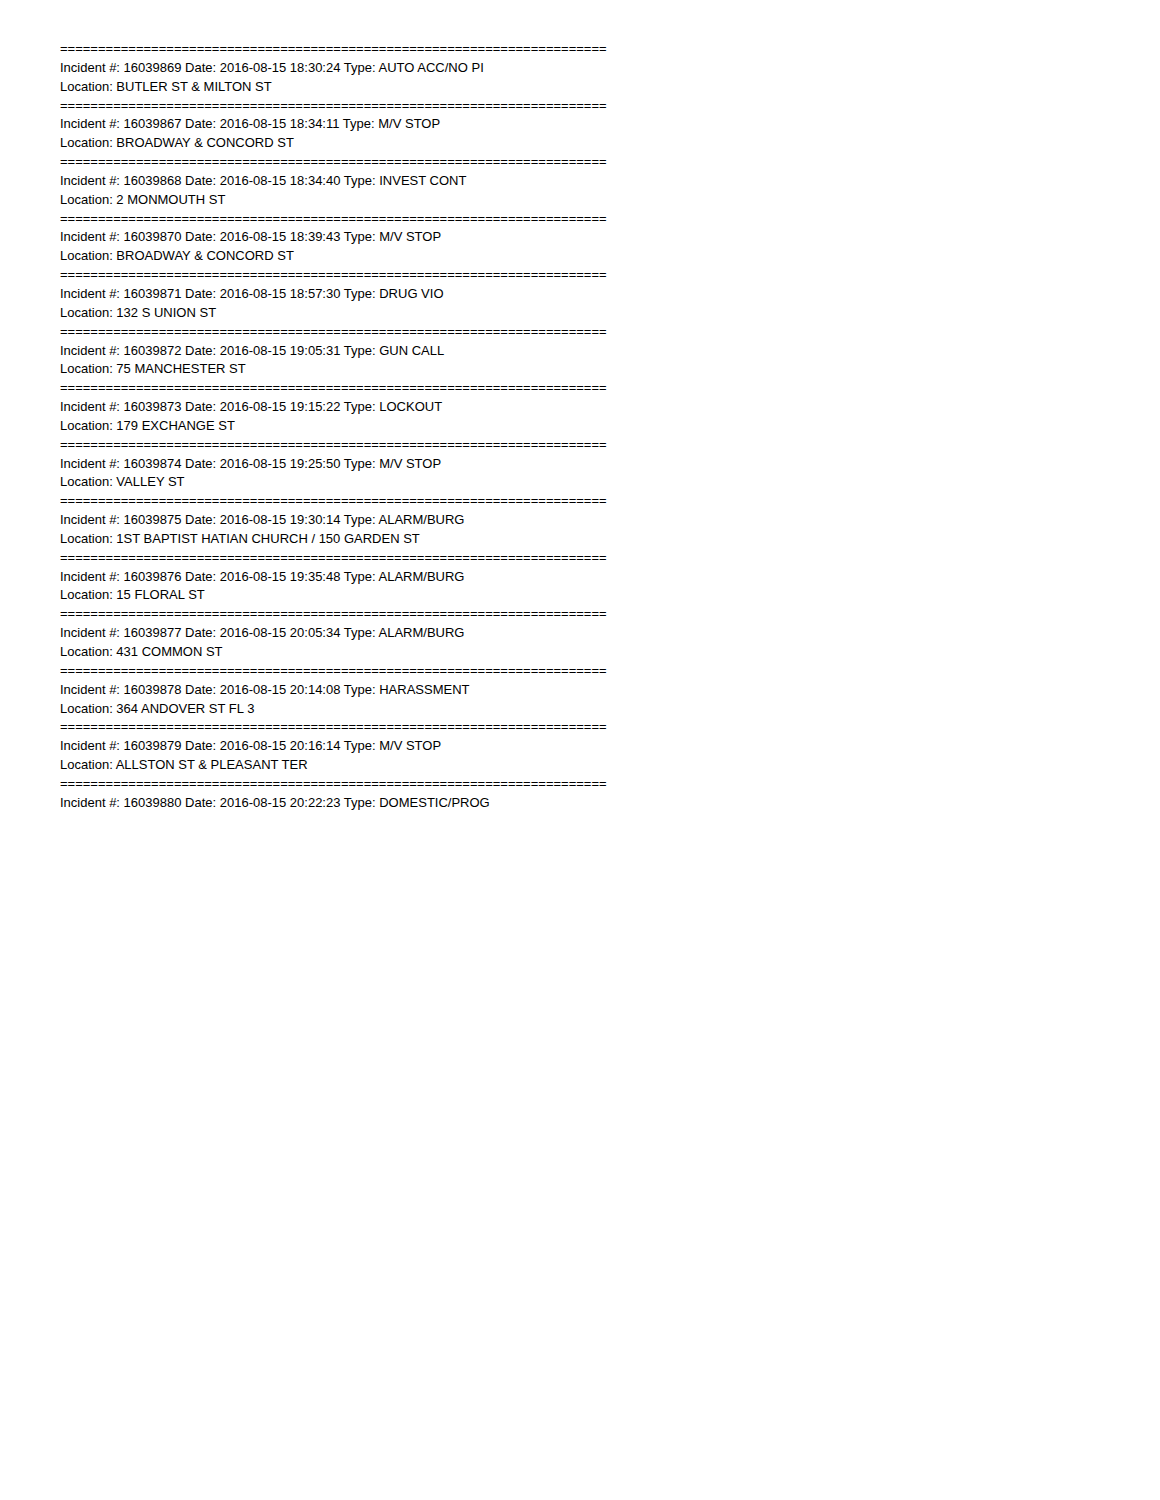========================================================================
Incident #: 16039869 Date: 2016-08-15 18:30:24 Type: AUTO ACC/NO PI
Location: BUTLER ST & MILTON ST
========================================================================
Incident #: 16039867 Date: 2016-08-15 18:34:11 Type: M/V STOP
Location: BROADWAY & CONCORD ST
========================================================================
Incident #: 16039868 Date: 2016-08-15 18:34:40 Type: INVEST CONT
Location: 2 MONMOUTH ST
========================================================================
Incident #: 16039870 Date: 2016-08-15 18:39:43 Type: M/V STOP
Location: BROADWAY & CONCORD ST
========================================================================
Incident #: 16039871 Date: 2016-08-15 18:57:30 Type: DRUG VIO
Location: 132 S UNION ST
========================================================================
Incident #: 16039872 Date: 2016-08-15 19:05:31 Type: GUN CALL
Location: 75 MANCHESTER ST
========================================================================
Incident #: 16039873 Date: 2016-08-15 19:15:22 Type: LOCKOUT
Location: 179 EXCHANGE ST
========================================================================
Incident #: 16039874 Date: 2016-08-15 19:25:50 Type: M/V STOP
Location: VALLEY ST
========================================================================
Incident #: 16039875 Date: 2016-08-15 19:30:14 Type: ALARM/BURG
Location: 1ST BAPTIST HATIAN CHURCH / 150 GARDEN ST
========================================================================
Incident #: 16039876 Date: 2016-08-15 19:35:48 Type: ALARM/BURG
Location: 15 FLORAL ST
========================================================================
Incident #: 16039877 Date: 2016-08-15 20:05:34 Type: ALARM/BURG
Location: 431 COMMON ST
========================================================================
Incident #: 16039878 Date: 2016-08-15 20:14:08 Type: HARASSMENT
Location: 364 ANDOVER ST FL 3
========================================================================
Incident #: 16039879 Date: 2016-08-15 20:16:14 Type: M/V STOP
Location: ALLSTON ST & PLEASANT TER
========================================================================
Incident #: 16039880 Date: 2016-08-15 20:22:23 Type: DOMESTIC/PROG